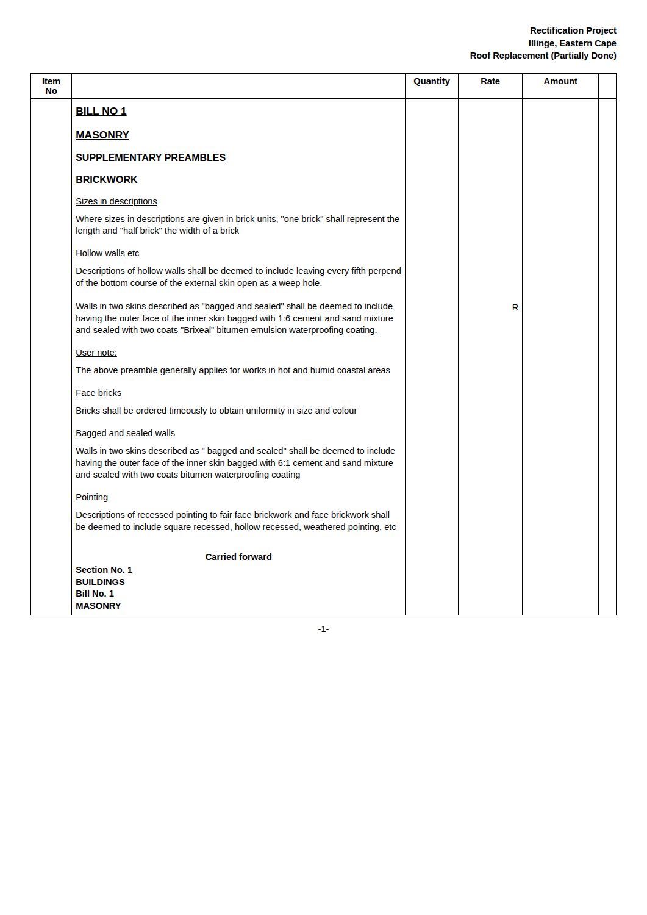Rectification Project
Illinge, Eastern Cape
Roof Replacement (Partially Done)
| Item No | | Quantity | Rate | Amount | |
| --- | --- | --- | --- | --- | --- |
| | BILL NO 1 MASONRY SUPPLEMENTARY PREAMBLES BRICKWORK Sizes in descriptions Where sizes in descriptions are given in brick units, "one brick" shall represent the length and "half brick" the width of a brick Hollow walls etc Descriptions of hollow walls shall be deemed to include leaving every fifth perpend of the bottom course of the external skin open as a weep hole. Walls in two skins described as "bagged and sealed" shall be deemed to include having the outer face of the inner skin bagged with 1:6 cement and sand mixture and sealed with two coats "Brixeal" bitumen emulsion waterproofing coating. User note: The above preamble generally applies for works in hot and humid coastal areas Face bricks Bricks shall be ordered timeously to obtain uniformity in size and colour Bagged and sealed walls Walls in two skins described as " bagged and sealed" shall be deemed to include having the outer face of the inner skin bagged with 6:1 cement and sand mixture and sealed with two coats bitumen waterproofing coating Pointing Descriptions of recessed pointing to fair face brickwork and face brickwork shall be deemed to include square recessed, hollow recessed, weathered pointing, etc Carried forward Section No. 1 BUILDINGS Bill No. 1 MASONRY | | R | | |
-1-